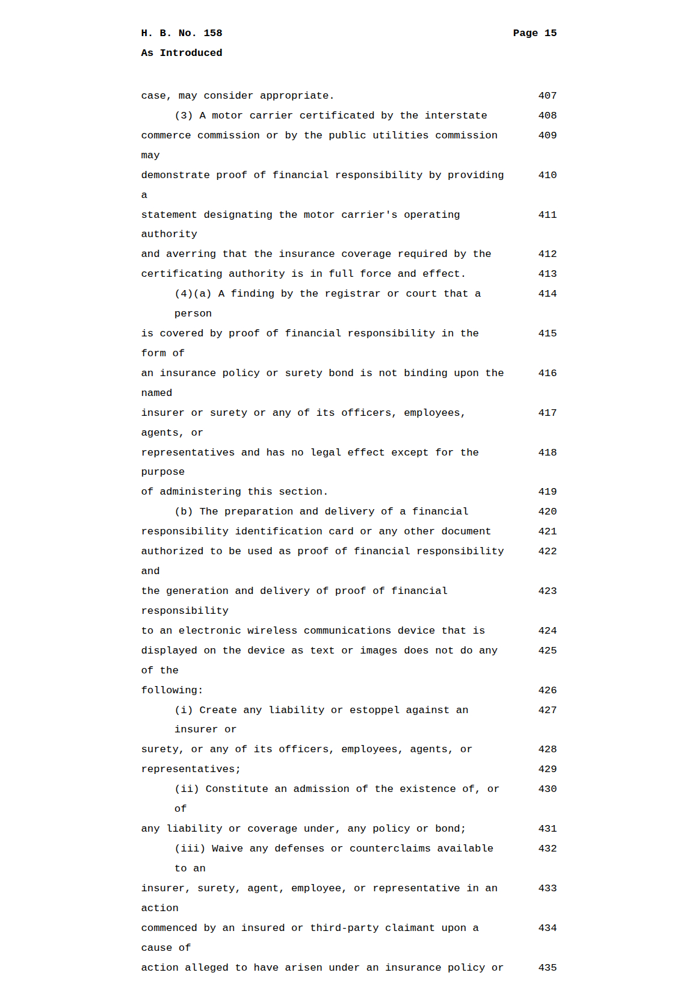H. B. No. 158 As Introduced
Page 15
case, may consider appropriate. 407
(3) A motor carrier certificated by the interstate 408
commerce commission or by the public utilities commission may 409
demonstrate proof of financial responsibility by providing a 410
statement designating the motor carrier's operating authority 411
and averring that the insurance coverage required by the 412
certificating authority is in full force and effect. 413
(4)(a) A finding by the registrar or court that a person 414
is covered by proof of financial responsibility in the form of 415
an insurance policy or surety bond is not binding upon the named 416
insurer or surety or any of its officers, employees, agents, or 417
representatives and has no legal effect except for the purpose 418
of administering this section. 419
(b) The preparation and delivery of a financial 420
responsibility identification card or any other document 421
authorized to be used as proof of financial responsibility and 422
the generation and delivery of proof of financial responsibility 423
to an electronic wireless communications device that is 424
displayed on the device as text or images does not do any of the 425
following: 426
(i) Create any liability or estoppel against an insurer or 427
surety, or any of its officers, employees, agents, or 428
representatives; 429
(ii) Constitute an admission of the existence of, or of 430
any liability or coverage under, any policy or bond; 431
(iii) Waive any defenses or counterclaims available to an 432
insurer, surety, agent, employee, or representative in an action 433
commenced by an insured or third-party claimant upon a cause of 434
action alleged to have arisen under an insurance policy or 435